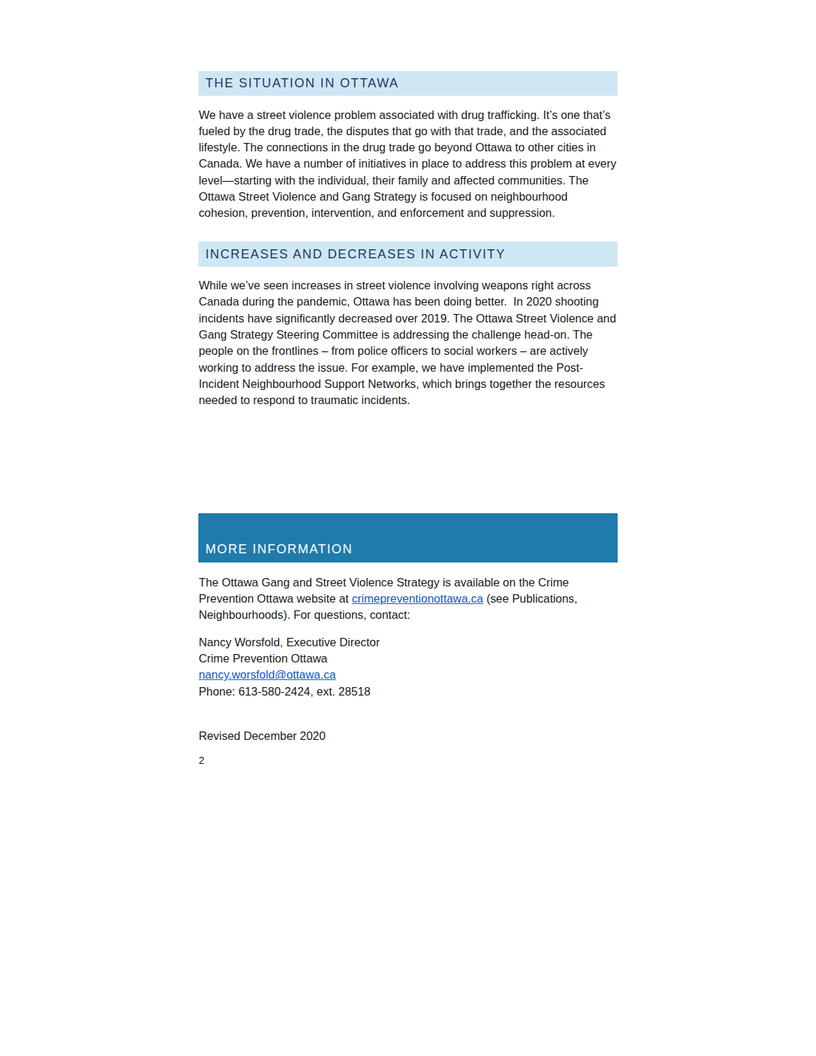The Situation in Ottawa
We have a street violence problem associated with drug trafficking. It’s one that’s fueled by the drug trade, the disputes that go with that trade, and the associated lifestyle. The connections in the drug trade go beyond Ottawa to other cities in Canada. We have a number of initiatives in place to address this problem at every level—starting with the individual, their family and affected communities. The Ottawa Street Violence and Gang Strategy is focused on neighbourhood cohesion, prevention, intervention, and enforcement and suppression.
Increases and Decreases in Activity
While we’ve seen increases in street violence involving weapons right across Canada during the pandemic, Ottawa has been doing better. In 2020 shooting incidents have significantly decreased over 2019. The Ottawa Street Violence and Gang Strategy Steering Committee is addressing the challenge head-on. The people on the frontlines – from police officers to social workers – are actively working to address the issue. For example, we have implemented the Post-Incident Neighbourhood Support Networks, which brings together the resources needed to respond to traumatic incidents.
More Information
The Ottawa Gang and Street Violence Strategy is available on the Crime Prevention Ottawa website at crimepreventionottawa.ca (see Publications, Neighbourhoods). For questions, contact:
Nancy Worsfold, Executive Director
Crime Prevention Ottawa
nancy.worsfold@ottawa.ca
Phone: 613-580-2424, ext. 28518
Revised December 2020
2